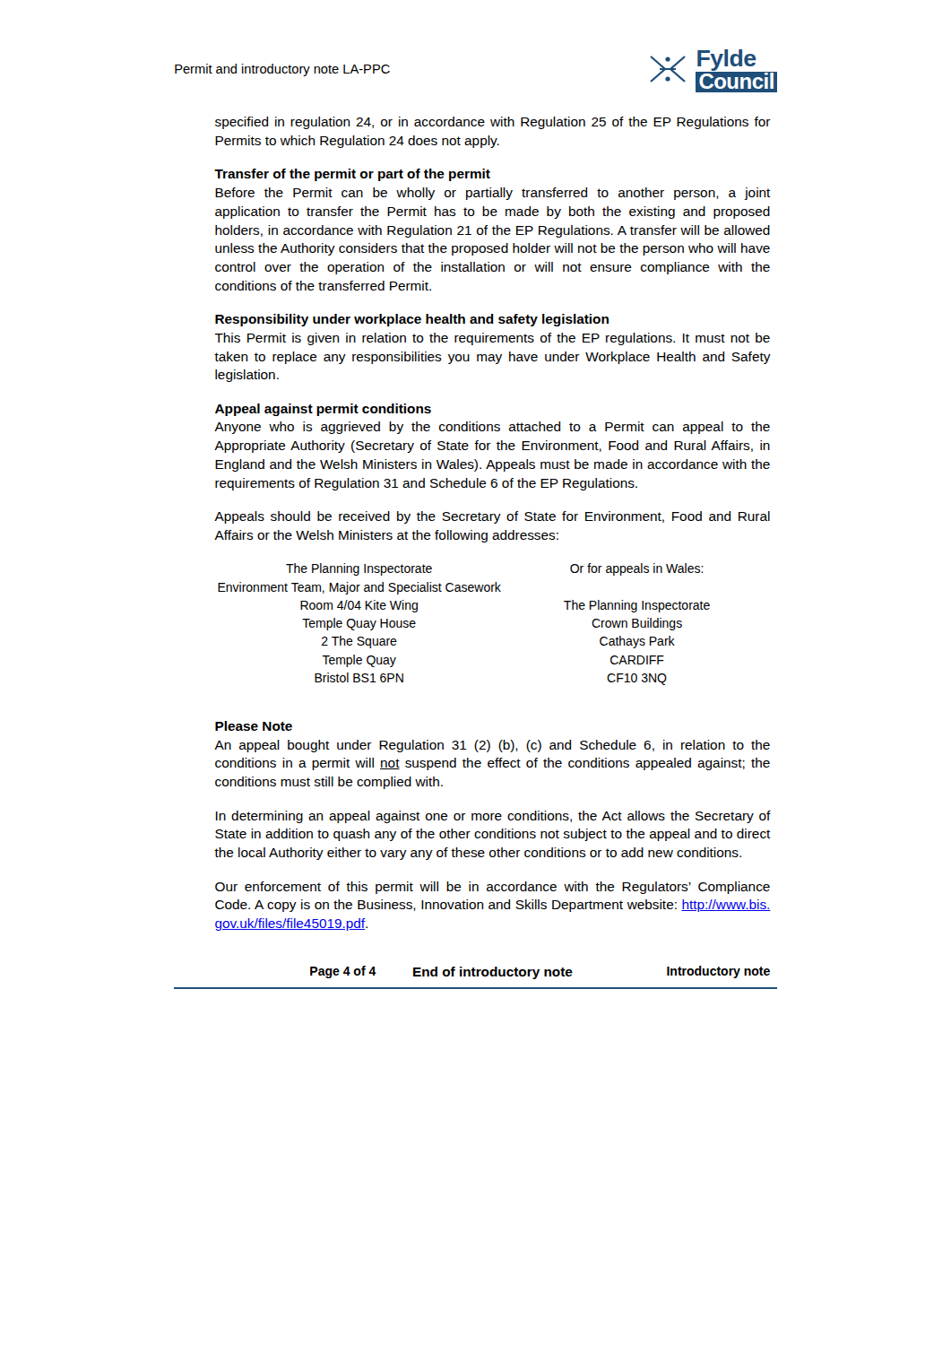Permit and introductory note LA-PPC
Fylde
Council
specified in regulation 24, or in accordance with Regulation 25 of the EP Regulations for Permits to which Regulation 24 does not apply.
Transfer of the permit or part of the permit
Before the Permit can be wholly or partially transferred to another person, a joint application to transfer the Permit has to be made by both the existing and proposed holders, in accordance with Regulation 21 of the EP Regulations. A transfer will be allowed unless the Authority considers that the proposed holder will not be the person who will have control over the operation of the installation or will not ensure compliance with the conditions of the transferred Permit.
Responsibility under workplace health and safety legislation
This Permit is given in relation to the requirements of the EP regulations. It must not be taken to replace any responsibilities you may have under Workplace Health and Safety legislation.
Appeal against permit conditions
Anyone who is aggrieved by the conditions attached to a Permit can appeal to the Appropriate Authority (Secretary of State for the Environment, Food and Rural Affairs, in England and the Welsh Ministers in Wales). Appeals must be made in accordance with the requirements of Regulation 31 and Schedule 6 of the EP Regulations.
Appeals should be received by the Secretary of State for Environment, Food and Rural Affairs or the Welsh Ministers at the following addresses:
| The Planning Inspectorate | Or for appeals in Wales: |
| Environment Team, Major and Specialist Casework | |
| Room 4/04 Kite Wing | The Planning Inspectorate |
| Temple Quay House | Crown Buildings |
| 2 The Square | Cathays Park |
| Temple Quay | CARDIFF |
| Bristol BS1 6PN | CF10 3NQ |
Please Note
An appeal bought under Regulation 31 (2) (b), (c) and Schedule 6, in relation to the conditions in a permit will not suspend the effect of the conditions appealed against; the conditions must still be complied with.
In determining an appeal against one or more conditions, the Act allows the Secretary of State in addition to quash any of the other conditions not subject to the appeal and to direct the local Authority either to vary any of these other conditions or to add new conditions.
Our enforcement of this permit will be in accordance with the Regulators’ Compliance Code. A copy is on the Business, Innovation and Skills Department website: http://www.bis.gov.uk/files/file45019.pdf.
End of introductory note
Page 4 of 4 Introductory note